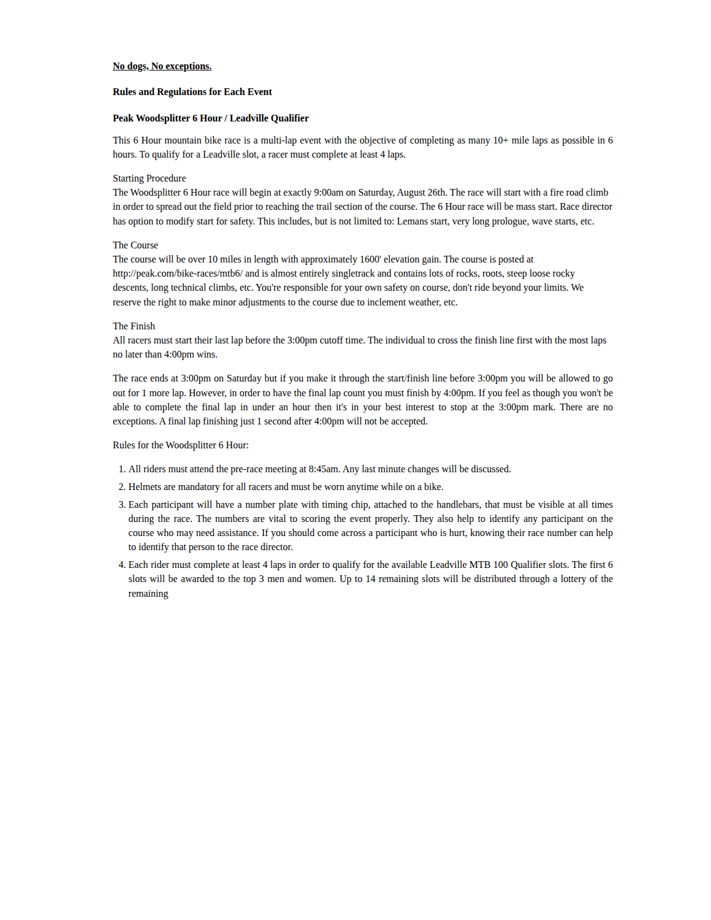No dogs, No exceptions.
Rules and Regulations for Each Event
Peak Woodsplitter 6 Hour / Leadville Qualifier
This 6 Hour mountain bike race is a multi-lap event with the objective of completing as many 10+ mile laps as possible in 6 hours. To qualify for a Leadville slot, a racer must complete at least 4 laps.
Starting Procedure
The Woodsplitter 6 Hour race will begin at exactly 9:00am on Saturday, August 26th. The race will start with a fire road climb in order to spread out the field prior to reaching the trail section of the course. The 6 Hour race will be mass start. Race director has option to modify start for safety. This includes, but is not limited to: Lemans start, very long prologue, wave starts, etc.
The Course
The course will be over 10 miles in length with approximately 1600' elevation gain. The course is posted at http://peak.com/bike-races/mtb6/ and is almost entirely singletrack and contains lots of rocks, roots, steep loose rocky descents, long technical climbs, etc. You're responsible for your own safety on course, don't ride beyond your limits. We reserve the right to make minor adjustments to the course due to inclement weather, etc.
The Finish
All racers must start their last lap before the 3:00pm cutoff time. The individual to cross the finish line first with the most laps no later than 4:00pm wins.
The race ends at 3:00pm on Saturday but if you make it through the start/finish line before 3:00pm you will be allowed to go out for 1 more lap. However, in order to have the final lap count you must finish by 4:00pm. If you feel as though you won't be able to complete the final lap in under an hour then it's in your best interest to stop at the 3:00pm mark. There are no exceptions. A final lap finishing just 1 second after 4:00pm will not be accepted.
Rules for the Woodsplitter 6 Hour:
All riders must attend the pre-race meeting at 8:45am. Any last minute changes will be discussed.
Helmets are mandatory for all racers and must be worn anytime while on a bike.
Each participant will have a number plate with timing chip, attached to the handlebars, that must be visible at all times during the race. The numbers are vital to scoring the event properly. They also help to identify any participant on the course who may need assistance. If you should come across a participant who is hurt, knowing their race number can help to identify that person to the race director.
Each rider must complete at least 4 laps in order to qualify for the available Leadville MTB 100 Qualifier slots. The first 6 slots will be awarded to the top 3 men and women. Up to 14 remaining slots will be distributed through a lottery of the remaining